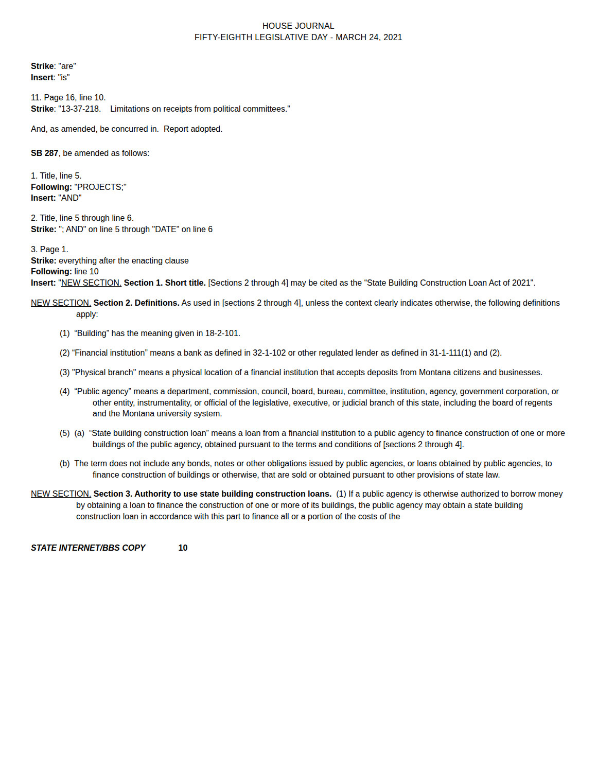HOUSE JOURNAL
FIFTY-EIGHTH LEGISLATIVE DAY - MARCH 24, 2021
Strike: "are"
Insert: "is"
11. Page 16, line 10.
Strike: "13-37-218. Limitations on receipts from political committees."
And, as amended, be concurred in. Report adopted.
SB 287, be amended as follows:
1. Title, line 5.
Following: "PROJECTS;"
Insert: "AND"
2. Title, line 5 through line 6.
Strike: "; AND" on line 5 through "DATE" on line 6
3. Page 1.
Strike: everything after the enacting clause
Following: line 10
Insert: "NEW SECTION. Section 1. Short title. [Sections 2 through 4] may be cited as the “State Building Construction Loan Act of 2021".
NEW SECTION. Section 2. Definitions. As used in [sections 2 through 4], unless the context clearly indicates otherwise, the following definitions apply:
(1) “Building” has the meaning given in 18-2-101.
(2) “Financial institution” means a bank as defined in 32-1-102 or other regulated lender as defined in 31-1-111(1) and (2).
(3) "Physical branch" means a physical location of a financial institution that accepts deposits from Montana citizens and businesses.
(4) “Public agency” means a department, commission, council, board, bureau, committee, institution, agency, government corporation, or other entity, instrumentality, or official of the legislative, executive, or judicial branch of this state, including the board of regents and the Montana university system.
(5) (a) “State building construction loan” means a loan from a financial institution to a public agency to finance construction of one or more buildings of the public agency, obtained pursuant to the terms and conditions of [sections 2 through 4].
(b) The term does not include any bonds, notes or other obligations issued by public agencies, or loans obtained by public agencies, to finance construction of buildings or otherwise, that are sold or obtained pursuant to other provisions of state law.
NEW SECTION. Section 3. Authority to use state building construction loans. (1) If a public agency is otherwise authorized to borrow money by obtaining a loan to finance the construction of one or more of its buildings, the public agency may obtain a state building construction loan in accordance with this part to finance all or a portion of the costs of the
STATE INTERNET/BBS COPY 10